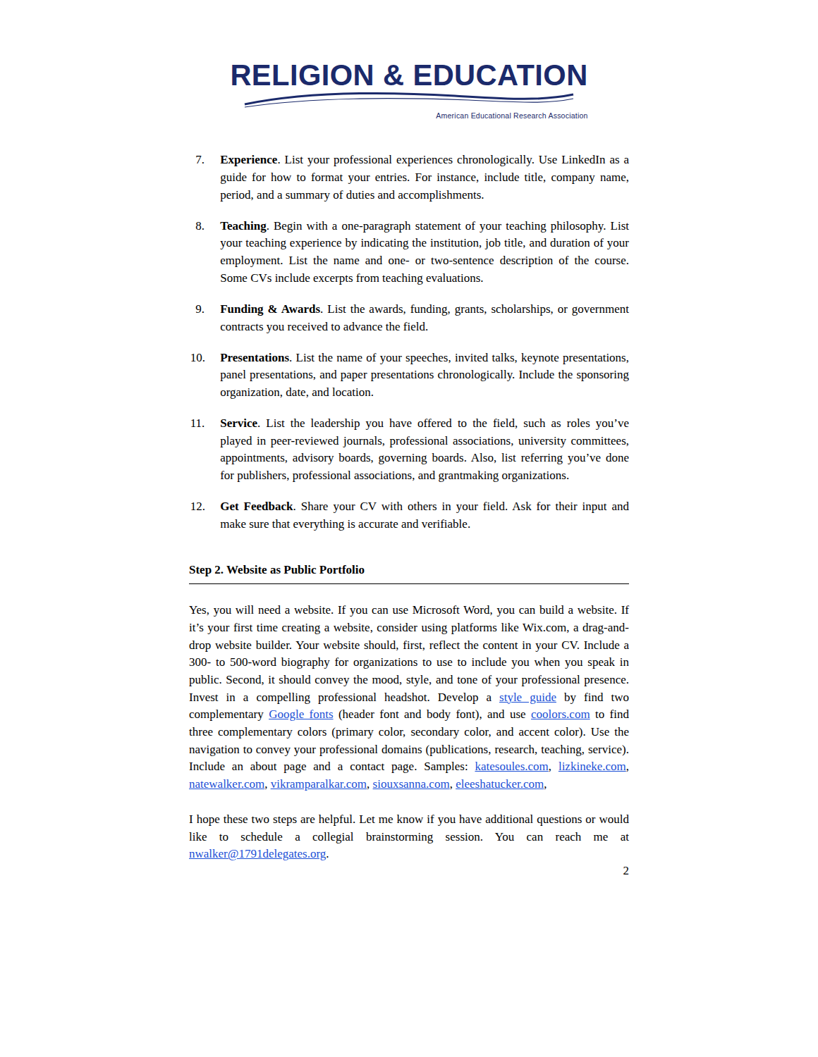RELIGION & EDUCATION
American Educational Research Association
Experience. List your professional experiences chronologically. Use LinkedIn as a guide for how to format your entries. For instance, include title, company name, period, and a summary of duties and accomplishments.
Teaching. Begin with a one-paragraph statement of your teaching philosophy. List your teaching experience by indicating the institution, job title, and duration of your employment. List the name and one- or two-sentence description of the course. Some CVs include excerpts from teaching evaluations.
Funding & Awards. List the awards, funding, grants, scholarships, or government contracts you received to advance the field.
Presentations. List the name of your speeches, invited talks, keynote presentations, panel presentations, and paper presentations chronologically. Include the sponsoring organization, date, and location.
Service. List the leadership you have offered to the field, such as roles you’ve played in peer-reviewed journals, professional associations, university committees, appointments, advisory boards, governing boards. Also, list referring you’ve done for publishers, professional associations, and grantmaking organizations.
Get Feedback. Share your CV with others in your field. Ask for their input and make sure that everything is accurate and verifiable.
Step 2. Website as Public Portfolio
Yes, you will need a website. If you can use Microsoft Word, you can build a website. If it’s your first time creating a website, consider using platforms like Wix.com, a drag-and-drop website builder. Your website should, first, reflect the content in your CV. Include a 300- to 500-word biography for organizations to use to include you when you speak in public. Second, it should convey the mood, style, and tone of your professional presence. Invest in a compelling professional headshot. Develop a style guide by find two complementary Google fonts (header font and body font), and use coolors.com to find three complementary colors (primary color, secondary color, and accent color). Use the navigation to convey your professional domains (publications, research, teaching, service). Include an about page and a contact page. Samples: katesoules.com, lizkineke.com, natewalker.com, vikramparalkar.com, siouxsanna.com, eleeshatucker.com,
I hope these two steps are helpful. Let me know if you have additional questions or would like to schedule a collegial brainstorming session. You can reach me at nwalker@1791delegates.org.
2